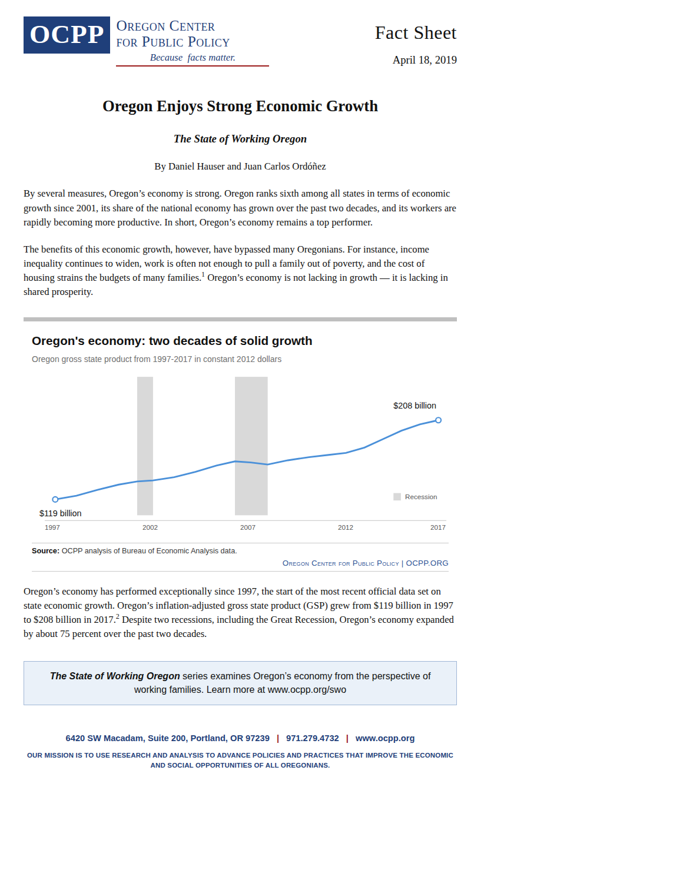OCPP
Oregon Center
for Public Policy
Because facts matter.
Fact Sheet
April 18, 2019
Oregon Enjoys Strong Economic Growth
The State of Working Oregon
By Daniel Hauser and Juan Carlos Ordóñez
By several measures, Oregon’s economy is strong. Oregon ranks sixth among all states in terms of economic growth since 2001, its share of the national economy has grown over the past two decades, and its workers are rapidly becoming more productive. In short, Oregon’s economy remains a top performer.
The benefits of this economic growth, however, have bypassed many Oregonians. For instance, income inequality continues to widen, work is often not enough to pull a family out of poverty, and the cost of housing strains the budgets of many families.1 Oregon’s economy is not lacking in growth — it is lacking in shared prosperity.
Oregon's economy: two decades of solid growth
Oregon gross state product from 1997-2017 in constant 2012 dollars
$208 billion $119 billion Recession 1997 2002 2007 2012 2017
Source: OCPP analysis of Bureau of Economic Analysis data.
Oregon Center for Public Policy | OCPP.ORG
Oregon’s economy has performed exceptionally since 1997, the start of the most recent official data set on state economic growth. Oregon’s inflation-adjusted gross state product (GSP) grew from $119 billion in 1997 to $208 billion in 2017.2 Despite two recessions, including the Great Recession, Oregon’s economy expanded by about 75 percent over the past two decades.
The State of Working Oregon series examines Oregon’s economy from the perspective of working families. Learn more at www.ocpp.org/swo
6420 SW Macadam, Suite 200, Portland, OR 97239 | 971.279.4732 | www.ocpp.org
OUR MISSION IS TO USE RESEARCH AND ANALYSIS TO ADVANCE POLICIES AND PRACTICES THAT IMPROVE THE ECONOMIC AND SOCIAL OPPORTUNITIES OF ALL OREGONIANS.